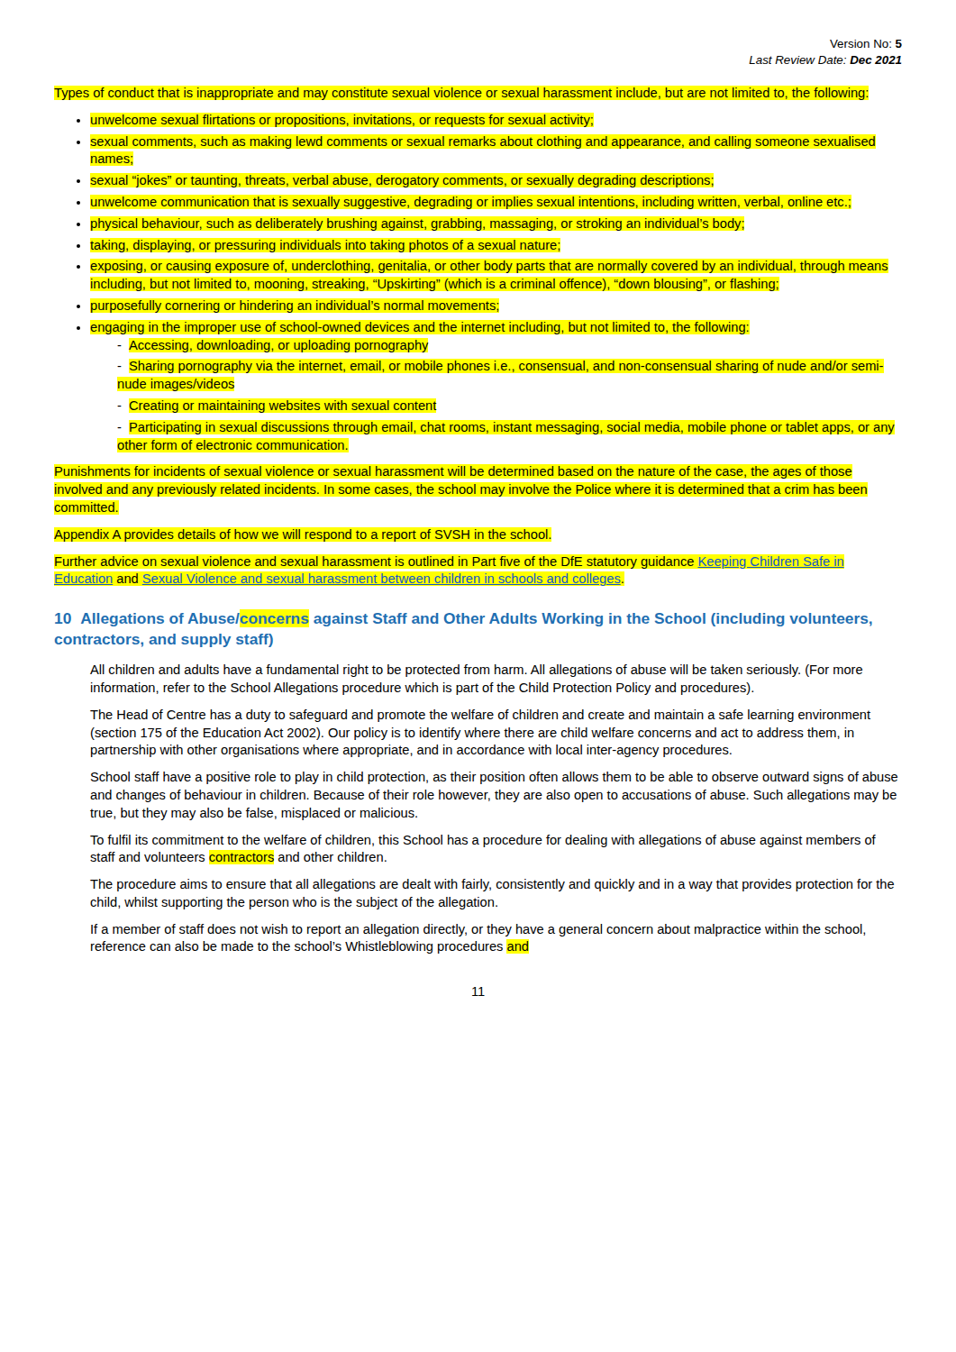Version No: 5
Last Review Date: Dec 2021
Types of conduct that is inappropriate and may constitute sexual violence or sexual harassment include, but are not limited to, the following:
unwelcome sexual flirtations or propositions, invitations, or requests for sexual activity;
sexual comments, such as making lewd comments or sexual remarks about clothing and appearance, and calling someone sexualised names;
sexual “jokes” or taunting, threats, verbal abuse, derogatory comments, or sexually degrading descriptions;
unwelcome communication that is sexually suggestive, degrading or implies sexual intentions, including written, verbal, online etc.;
physical behaviour, such as deliberately brushing against, grabbing, massaging, or stroking an individual’s body;
taking, displaying, or pressuring individuals into taking photos of a sexual nature;
exposing, or causing exposure of, underclothing, genitalia, or other body parts that are normally covered by an individual, through means including, but not limited to, mooning, streaking, “Upskirting” (which is a criminal offence), “down blousing”, or flashing;
purposefully cornering or hindering an individual’s normal movements;
engaging in the improper use of school-owned devices and the internet including, but not limited to, the following:
Accessing, downloading, or uploading pornography
Sharing pornography via the internet, email, or mobile phones i.e., consensual, and non-consensual sharing of nude and/or semi-nude images/videos
Creating or maintaining websites with sexual content
Participating in sexual discussions through email, chat rooms, instant messaging, social media, mobile phone or tablet apps, or any other form of electronic communication.
Punishments for incidents of sexual violence or sexual harassment will be determined based on the nature of the case, the ages of those involved and any previously related incidents. In some cases, the school may involve the Police where it is determined that a crim has been committed.
Appendix A provides details of how we will respond to a report of SVSH in the school.
Further advice on sexual violence and sexual harassment is outlined in Part five of the DfE statutory guidance Keeping Children Safe in Education and Sexual Violence and sexual harassment between children in schools and colleges.
10 Allegations of Abuse/concerns against Staff and Other Adults Working in the School (including volunteers, contractors, and supply staff)
All children and adults have a fundamental right to be protected from harm. All allegations of abuse will be taken seriously. (For more information, refer to the School Allegations procedure which is part of the Child Protection Policy and procedures).
The Head of Centre has a duty to safeguard and promote the welfare of children and create and maintain a safe learning environment (section 175 of the Education Act 2002). Our policy is to identify where there are child welfare concerns and act to address them, in partnership with other organisations where appropriate, and in accordance with local inter-agency procedures.
School staff have a positive role to play in child protection, as their position often allows them to be able to observe outward signs of abuse and changes of behaviour in children. Because of their role however, they are also open to accusations of abuse. Such allegations may be true, but they may also be false, misplaced or malicious.
To fulfil its commitment to the welfare of children, this School has a procedure for dealing with allegations of abuse against members of staff and volunteers contractors and other children.
The procedure aims to ensure that all allegations are dealt with fairly, consistently and quickly and in a way that provides protection for the child, whilst supporting the person who is the subject of the allegation.
If a member of staff does not wish to report an allegation directly, or they have a general concern about malpractice within the school, reference can also be made to the school’s Whistleblowing procedures and
11